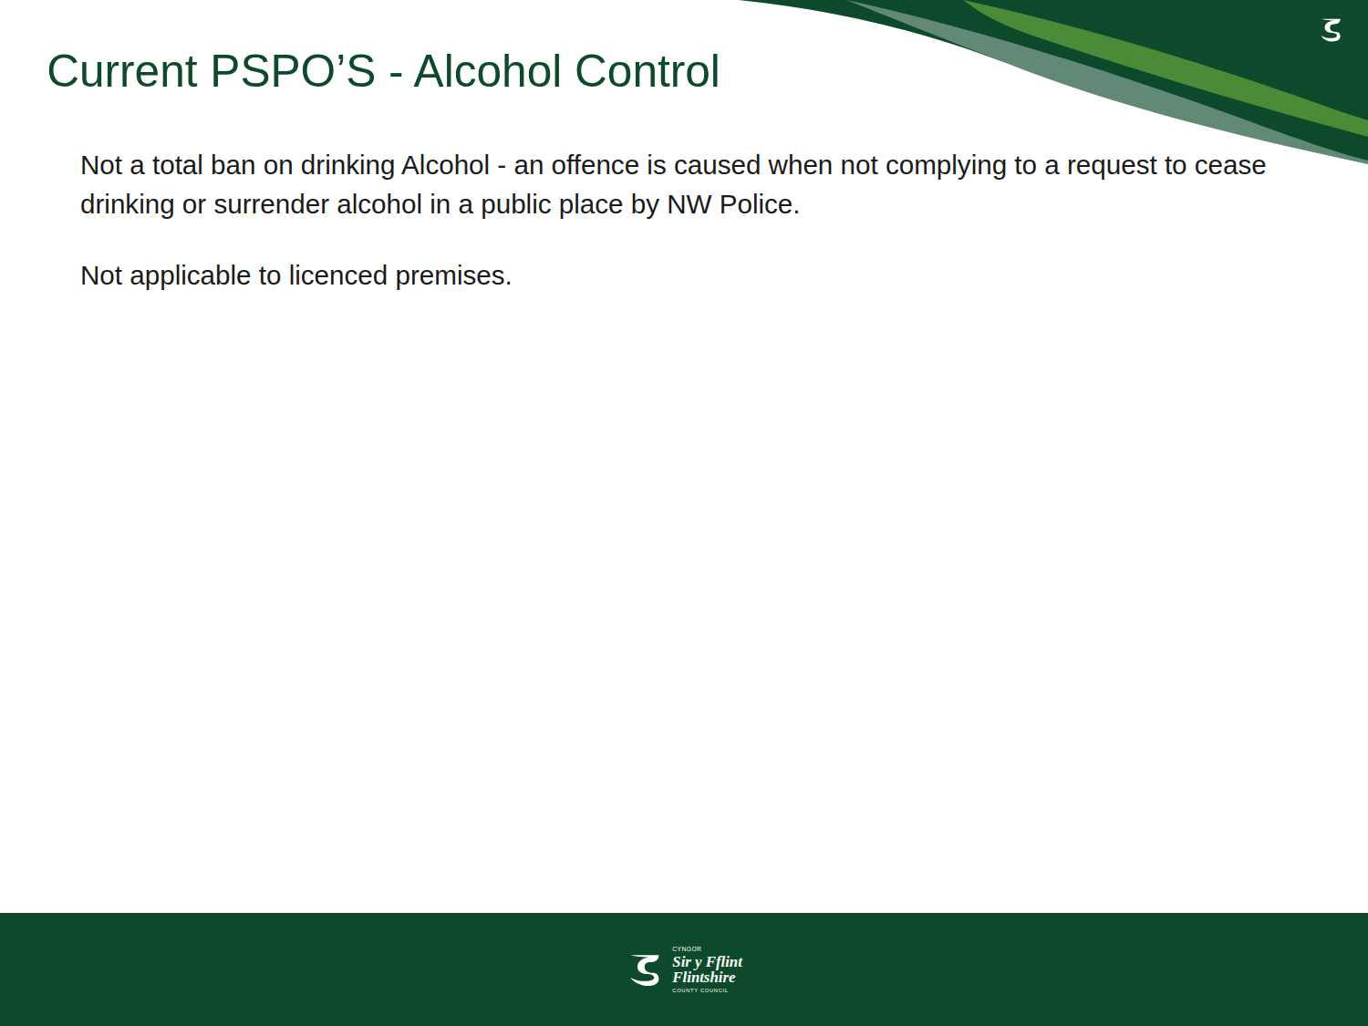Current PSPO’S - Alcohol Control
Not a total ban on drinking Alcohol - an offence is caused when not complying to a request to cease drinking or surrender alcohol in a public place by NW Police.
Not applicable to licenced premises.
CYNGOR Sir y Fflint Flintshire COUNTY COUNCIL